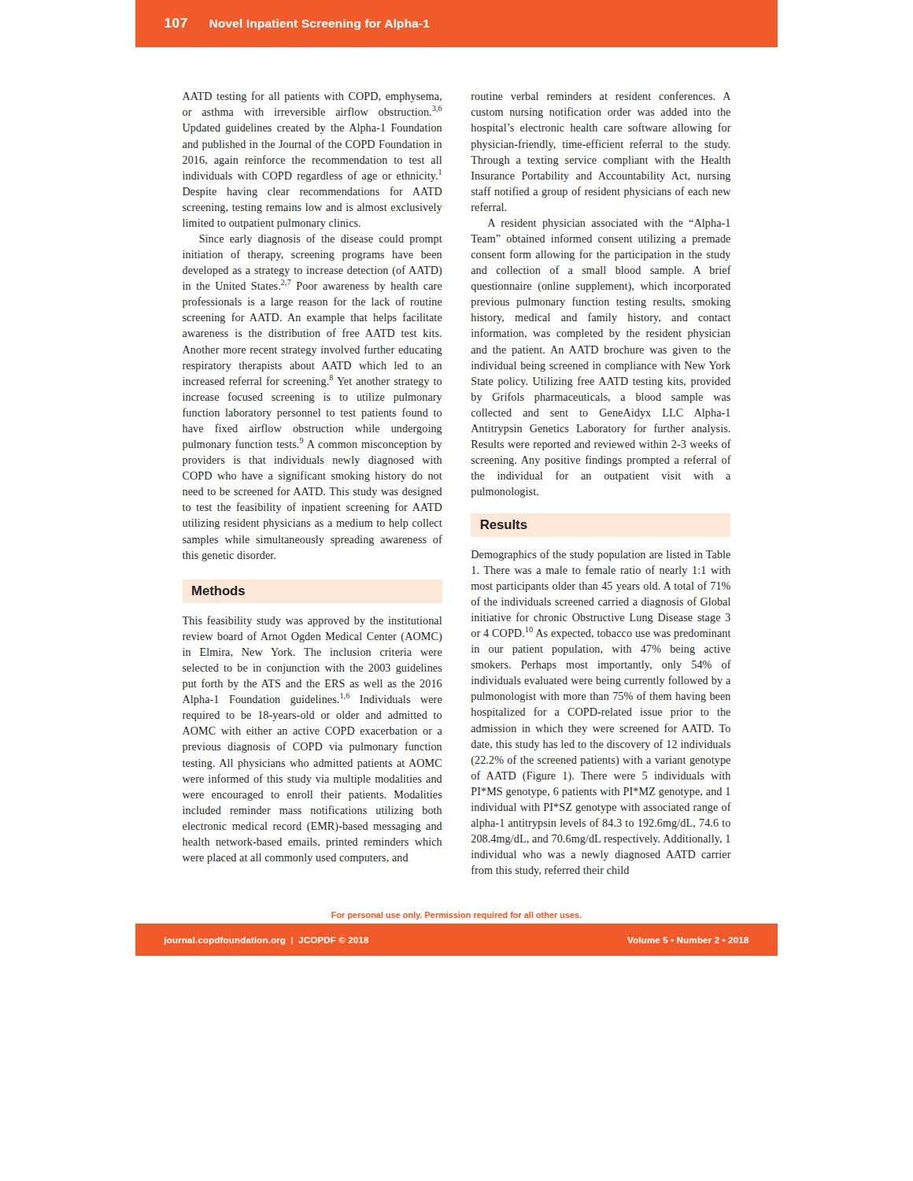107
Novel Inpatient Screening for Alpha-1
AATD testing for all patients with COPD, emphysema, or asthma with irreversible airflow obstruction.3,6 Updated guidelines created by the Alpha-1 Foundation and published in the Journal of the COPD Foundation in 2016, again reinforce the recommendation to test all individuals with COPD regardless of age or ethnicity.1 Despite having clear recommendations for AATD screening, testing remains low and is almost exclusively limited to outpatient pulmonary clinics.
Since early diagnosis of the disease could prompt initiation of therapy, screening programs have been developed as a strategy to increase detection (of AATD) in the United States.2,7 Poor awareness by health care professionals is a large reason for the lack of routine screening for AATD. An example that helps facilitate awareness is the distribution of free AATD test kits. Another more recent strategy involved further educating respiratory therapists about AATD which led to an increased referral for screening.8 Yet another strategy to increase focused screening is to utilize pulmonary function laboratory personnel to test patients found to have fixed airflow obstruction while undergoing pulmonary function tests.9 A common misconception by providers is that individuals newly diagnosed with COPD who have a significant smoking history do not need to be screened for AATD. This study was designed to test the feasibility of inpatient screening for AATD utilizing resident physicians as a medium to help collect samples while simultaneously spreading awareness of this genetic disorder.
Methods
This feasibility study was approved by the institutional review board of Arnot Ogden Medical Center (AOMC) in Elmira, New York. The inclusion criteria were selected to be in conjunction with the 2003 guidelines put forth by the ATS and the ERS as well as the 2016 Alpha-1 Foundation guidelines.1,6 Individuals were required to be 18-years-old or older and admitted to AOMC with either an active COPD exacerbation or a previous diagnosis of COPD via pulmonary function testing. All physicians who admitted patients at AOMC were informed of this study via multiple modalities and were encouraged to enroll their patients. Modalities included reminder mass notifications utilizing both electronic medical record (EMR)-based messaging and health network-based emails, printed reminders which were placed at all commonly used computers, and
routine verbal reminders at resident conferences. A custom nursing notification order was added into the hospital’s electronic health care software allowing for physician-friendly, time-efficient referral to the study. Through a texting service compliant with the Health Insurance Portability and Accountability Act, nursing staff notified a group of resident physicians of each new referral.
A resident physician associated with the “Alpha-1 Team” obtained informed consent utilizing a premade consent form allowing for the participation in the study and collection of a small blood sample. A brief questionnaire (online supplement), which incorporated previous pulmonary function testing results, smoking history, medical and family history, and contact information, was completed by the resident physician and the patient. An AATD brochure was given to the individual being screened in compliance with New York State policy. Utilizing free AATD testing kits, provided by Grifols pharmaceuticals, a blood sample was collected and sent to GeneAidyx LLC Alpha-1 Antitrypsin Genetics Laboratory for further analysis. Results were reported and reviewed within 2-3 weeks of screening. Any positive findings prompted a referral of the individual for an outpatient visit with a pulmonologist.
Results
Demographics of the study population are listed in Table 1. There was a male to female ratio of nearly 1:1 with most participants older than 45 years old. A total of 71% of the individuals screened carried a diagnosis of Global initiative for chronic Obstructive Lung Disease stage 3 or 4 COPD.10 As expected, tobacco use was predominant in our patient population, with 47% being active smokers. Perhaps most importantly, only 54% of individuals evaluated were being currently followed by a pulmonologist with more than 75% of them having been hospitalized for a COPD-related issue prior to the admission in which they were screened for AATD. To date, this study has led to the discovery of 12 individuals (22.2% of the screened patients) with a variant genotype of AATD (Figure 1). There were 5 individuals with PI*MS genotype, 6 patients with PI*MZ genotype, and 1 individual with PI*SZ genotype with associated range of alpha-1 antitrypsin levels of 84.3 to 192.6mg/dL, 74.6 to 208.4mg/dL, and 70.6mg/dL respectively. Additionally, 1 individual who was a newly diagnosed AATD carrier from this study, referred their child
For personal use only. Permission required for all other uses.
journal.copdfoundation.org | JCOPDF © 2018
Volume 5 • Number 2 • 2018